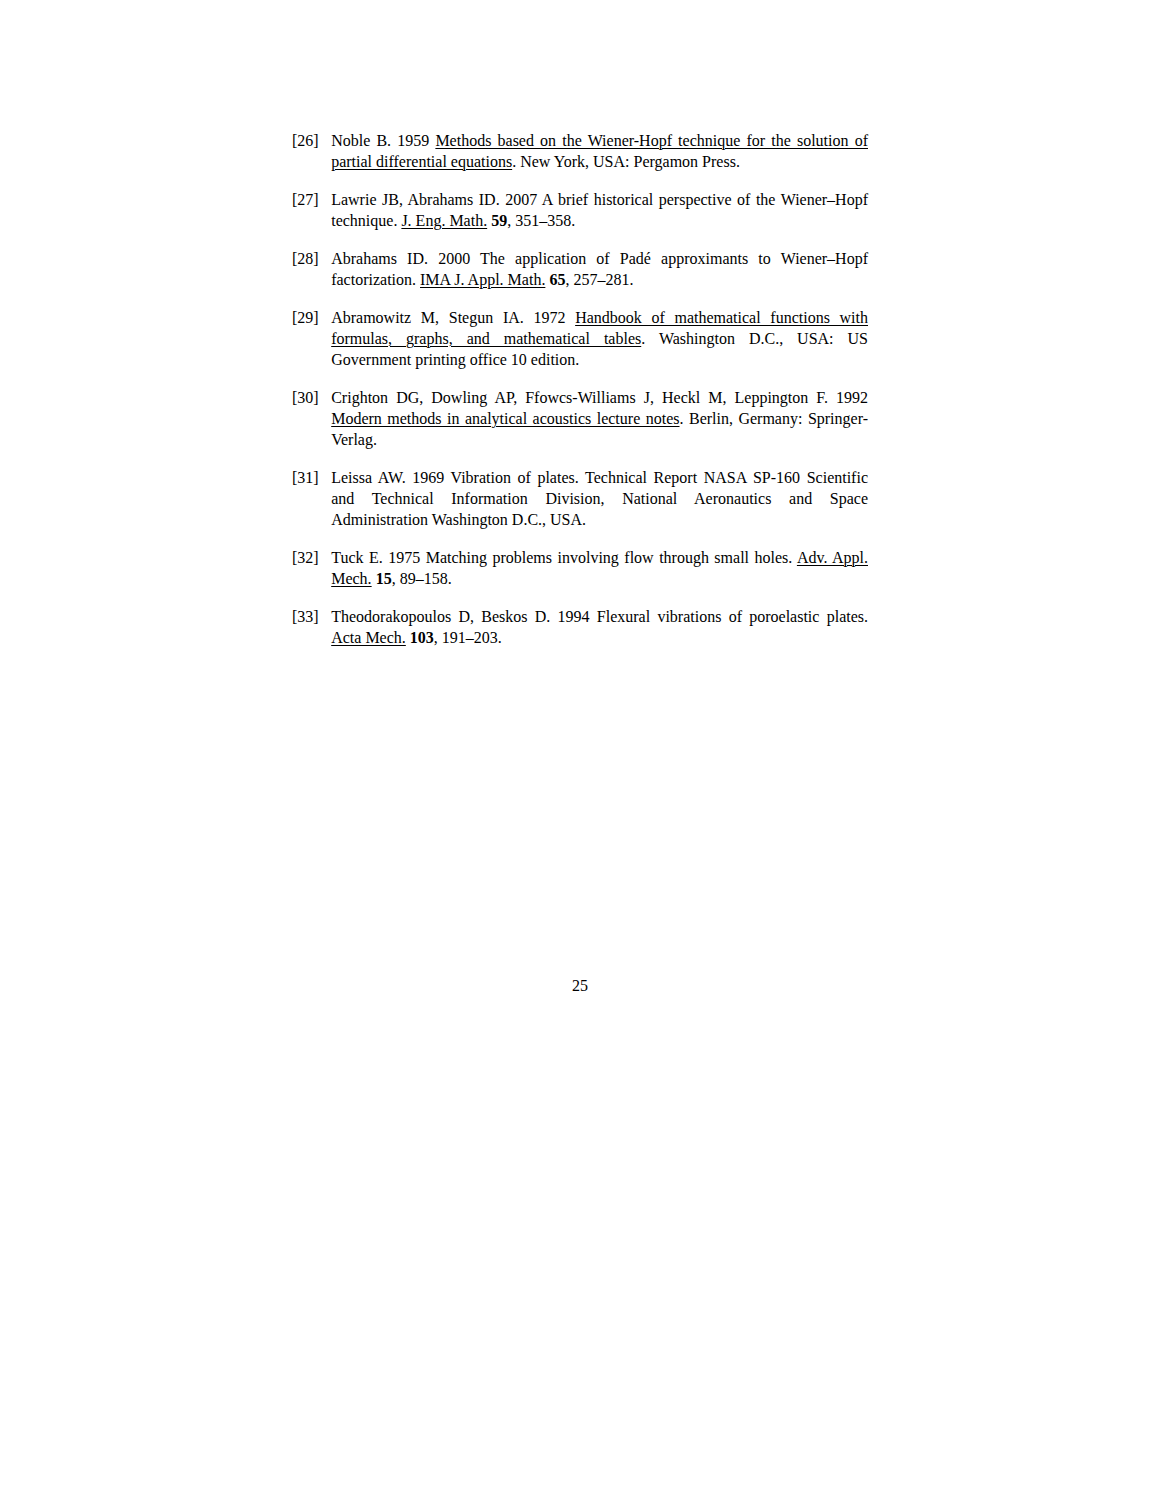[26] Noble B. 1959 Methods based on the Wiener-Hopf technique for the solution of partial differential equations. New York, USA: Pergamon Press.
[27] Lawrie JB, Abrahams ID. 2007 A brief historical perspective of the Wiener–Hopf technique. J. Eng. Math. 59, 351–358.
[28] Abrahams ID. 2000 The application of Padé approximants to Wiener–Hopf factorization. IMA J. Appl. Math. 65, 257–281.
[29] Abramowitz M, Stegun IA. 1972 Handbook of mathematical functions with formulas, graphs, and mathematical tables. Washington D.C., USA: US Government printing office 10 edition.
[30] Crighton DG, Dowling AP, Ffowcs-Williams J, Heckl M, Leppington F. 1992 Modern methods in analytical acoustics lecture notes. Berlin, Germany: Springer-Verlag.
[31] Leissa AW. 1969 Vibration of plates. Technical Report NASA SP-160 Scientific and Technical Information Division, National Aeronautics and Space Administration Washington D.C., USA.
[32] Tuck E. 1975 Matching problems involving flow through small holes. Adv. Appl. Mech. 15, 89–158.
[33] Theodorakopoulos D, Beskos D. 1994 Flexural vibrations of poroelastic plates. Acta Mech. 103, 191–203.
25